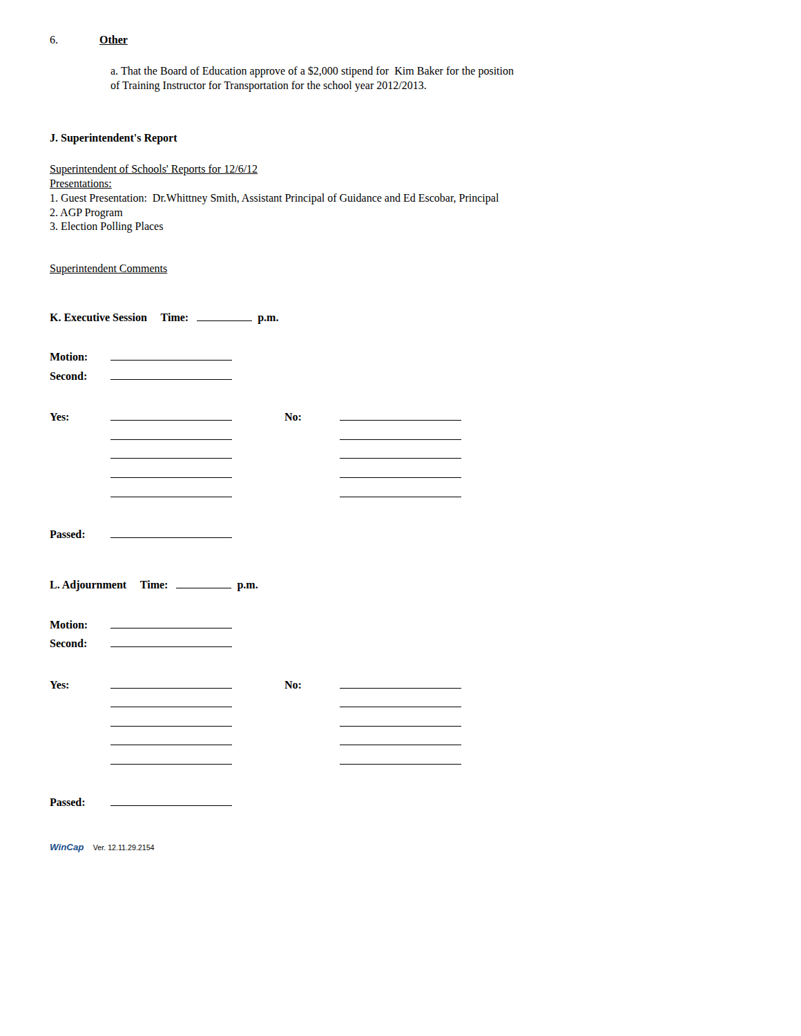6.
Other
a. That the Board of Education approve of a $2,000 stipend for Kim Baker for the position of Training Instructor for Transportation for the school year 2012/2013.
J. Superintendent's Report
Superintendent of Schools' Reports for 12/6/12
Presentations:
1. Guest Presentation: Dr.Whittney Smith, Assistant Principal of Guidance and Ed Escobar, Principal
2. AGP Program
3. Election Polling Places
Superintendent Comments
K. Executive Session Time: p.m.
| Motion: | | | |
| Second: | | | |
| Yes: | | No: | |
| Passed: | | | |
L. Adjournment Time: p.m.
| Motion: | | | |
| Second: | | | |
| Yes: | | No: | |
| Passed: | | | |
WinCap Ver. 12.11.29.2154